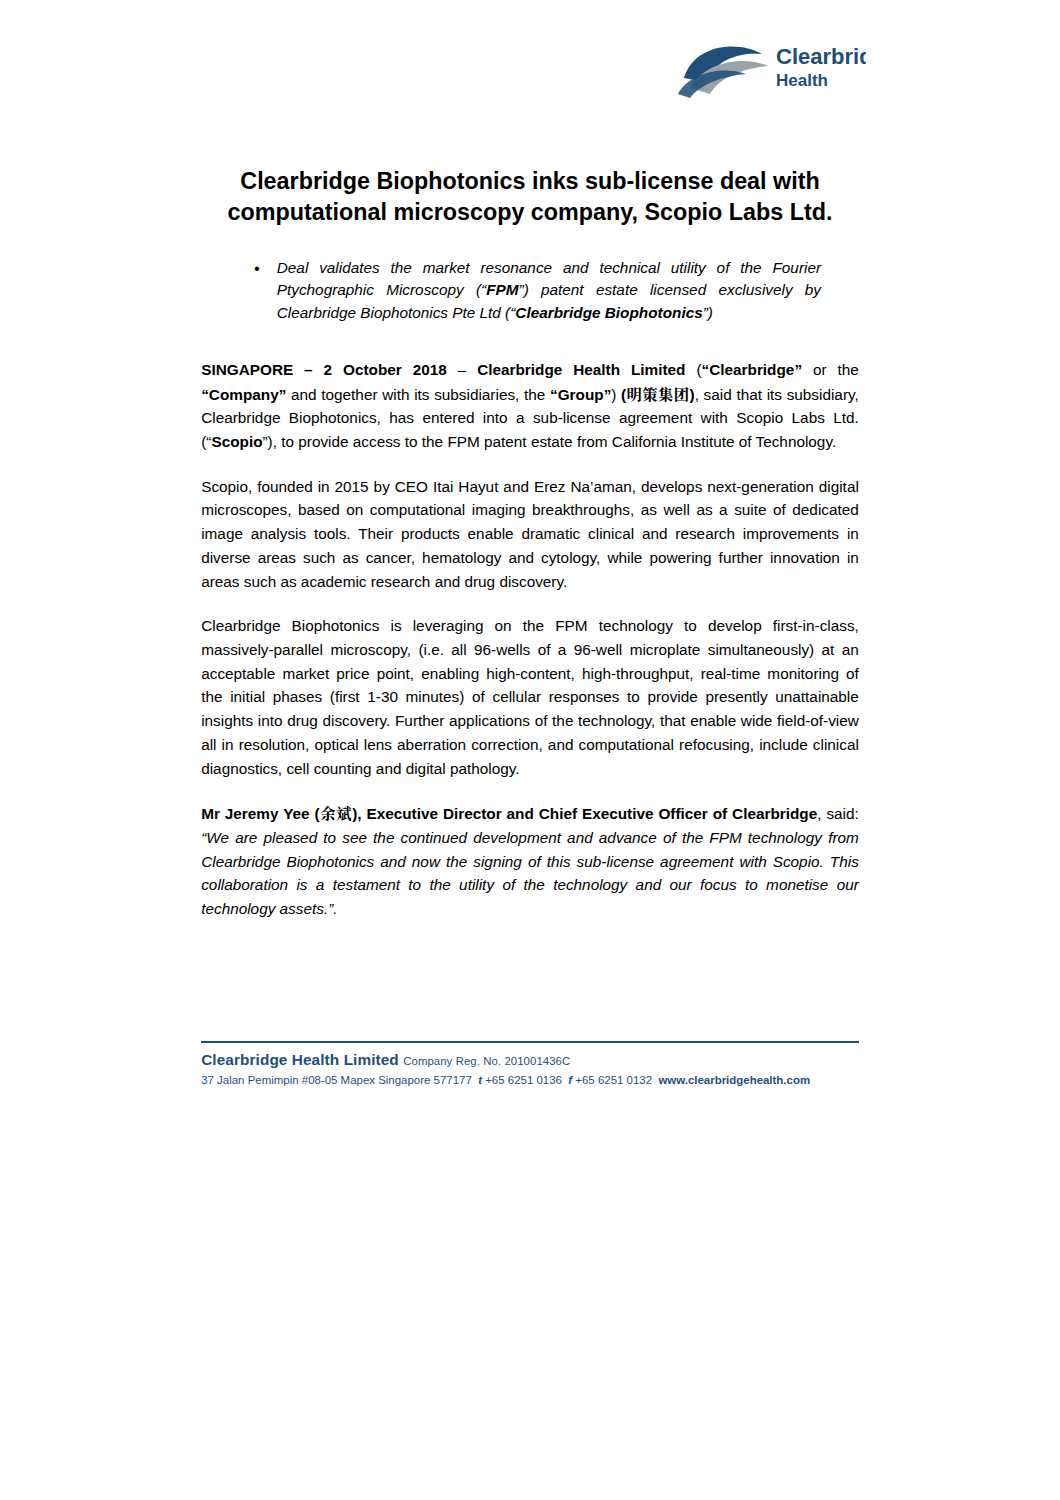Clearbridge Health
Clearbridge Biophotonics inks sub-license deal with
computational microscopy company, Scopio Labs Ltd.
Deal validates the market resonance and technical utility of the Fourier Ptychographic Microscopy (“FPM”) patent estate licensed exclusively by Clearbridge Biophotonics Pte Ltd (“Clearbridge Biophotonics”)
SINGAPORE – 2 October 2018 – Clearbridge Health Limited (“Clearbridge” or the “Company” and together with its subsidiaries, the “Group”) (明策集团), said that its subsidiary, Clearbridge Biophotonics, has entered into a sub-license agreement with Scopio Labs Ltd. (“Scopio”), to provide access to the FPM patent estate from California Institute of Technology.
Scopio, founded in 2015 by CEO Itai Hayut and Erez Na’aman, develops next-generation digital microscopes, based on computational imaging breakthroughs, as well as a suite of dedicated image analysis tools. Their products enable dramatic clinical and research improvements in diverse areas such as cancer, hematology and cytology, while powering further innovation in areas such as academic research and drug discovery.
Clearbridge Biophotonics is leveraging on the FPM technology to develop first-in-class, massively-parallel microscopy, (i.e. all 96-wells of a 96-well microplate simultaneously) at an acceptable market price point, enabling high-content, high-throughput, real-time monitoring of the initial phases (first 1-30 minutes) of cellular responses to provide presently unattainable insights into drug discovery. Further applications of the technology, that enable wide field-of-view all in resolution, optical lens aberration correction, and computational refocusing, include clinical diagnostics, cell counting and digital pathology.
Mr Jeremy Yee (余斌), Executive Director and Chief Executive Officer of Clearbridge, said: “We are pleased to see the continued development and advance of the FPM technology from Clearbridge Biophotonics and now the signing of this sub-license agreement with Scopio. This collaboration is a testament to the utility of the technology and our focus to monetise our technology assets.”.
Clearbridge Health Limited Company Reg. No. 201001436C
37 Jalan Pemimpin #08-05 Mapex Singapore 577177 t +65 6251 0136 f +65 6251 0132 www.clearbridgehealth.com